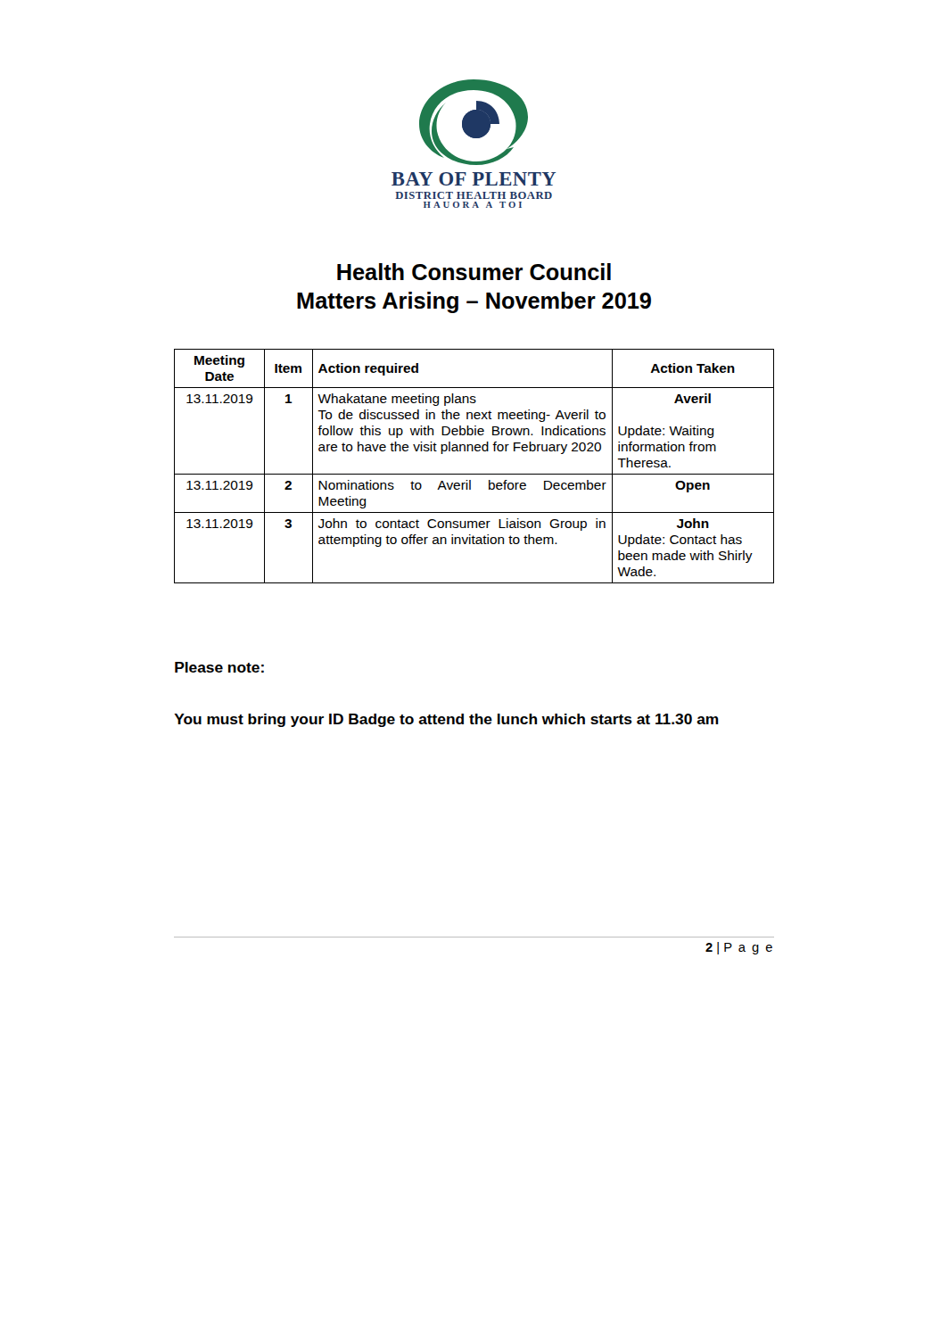BAY OF PLENTY
DISTRICT HEALTH BOARD
HAUORA A TOI
Health Consumer CouncilMatters Arising – November 2019
| Meeting Date | Item | Action required | Action Taken |
| --- | --- | --- | --- |
| 13.11.2019 | 1 | Whakatane meeting plans To de discussed in the next meeting- Averil to follow this up with Debbie Brown. Indications are to have the visit planned for February 2020 | Averil Update: Waiting information from Theresa. |
| 13.11.2019 | 2 | Nominations to Averil before December Meeting | Open |
| 13.11.2019 | 3 | John to contact Consumer Liaison Group in attempting to offer an invitation to them. | John Update: Contact has been made with Shirly Wade. |
Please note:
You must bring your ID Badge to attend the lunch which starts at 11.30 am
2 | P a g e